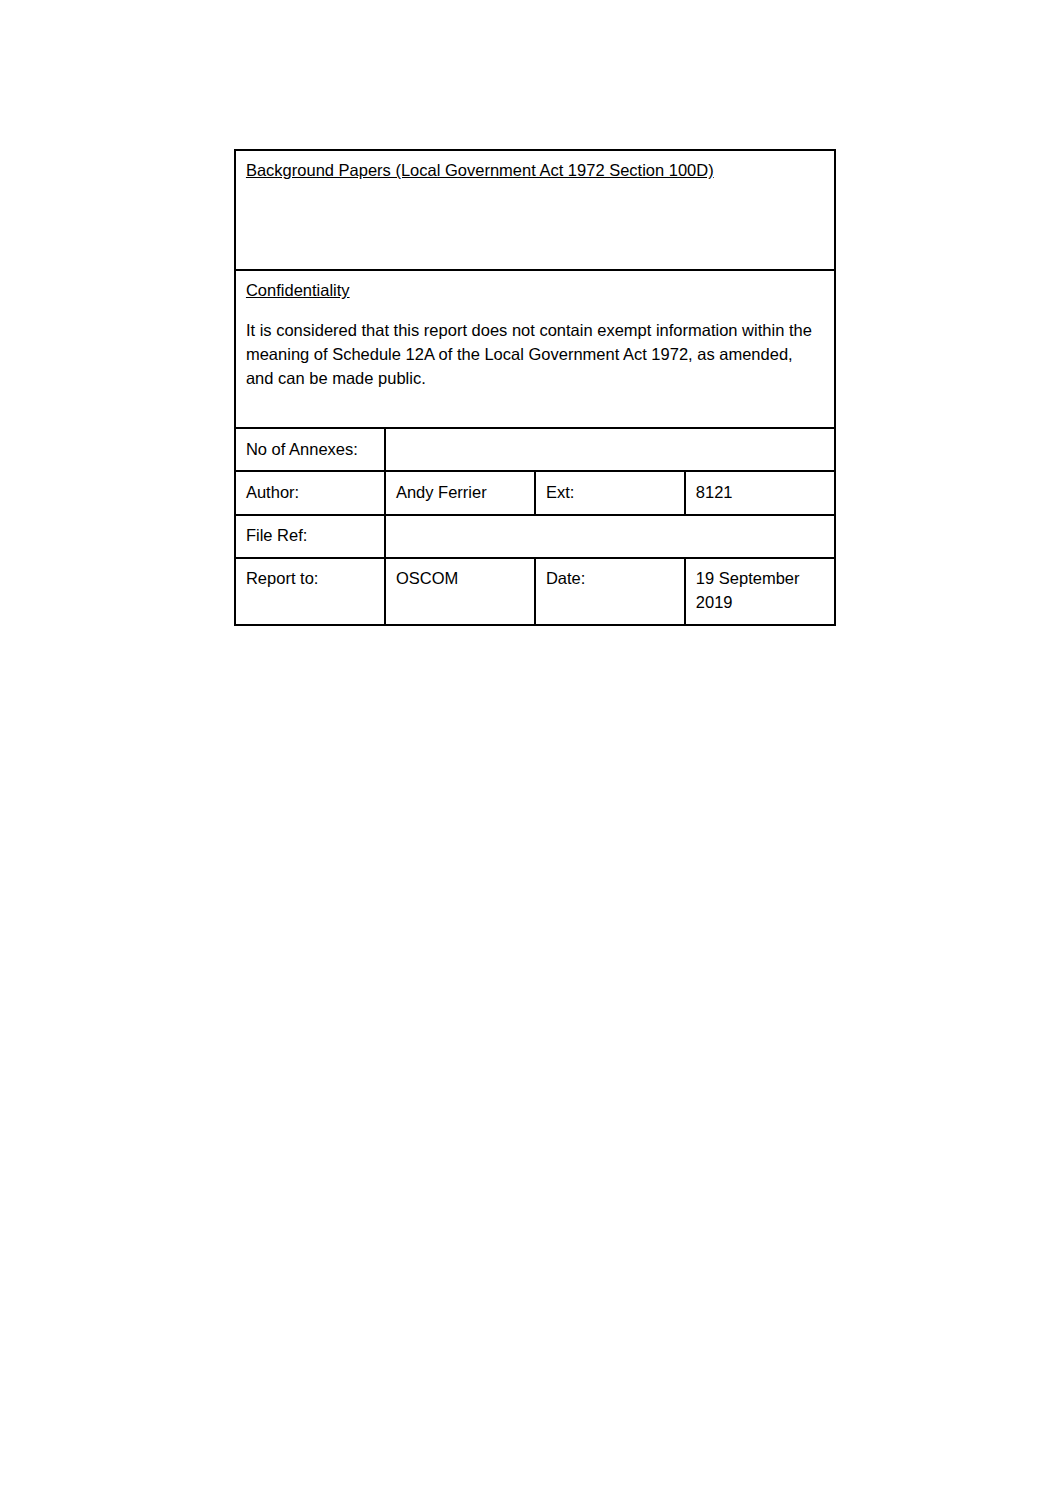| Background Papers (Local Government Act 1972 Section 100D) |
| Confidentiality It is considered that this report does not contain exempt information within the meaning of Schedule 12A of the Local Government Act 1972, as amended, and can be made public. |
| No of Annexes: | |
| Author: | Andy Ferrier | Ext: | 8121 |
| File Ref: | |
| Report to: | OSCOM | Date: | 19 September 2019 |